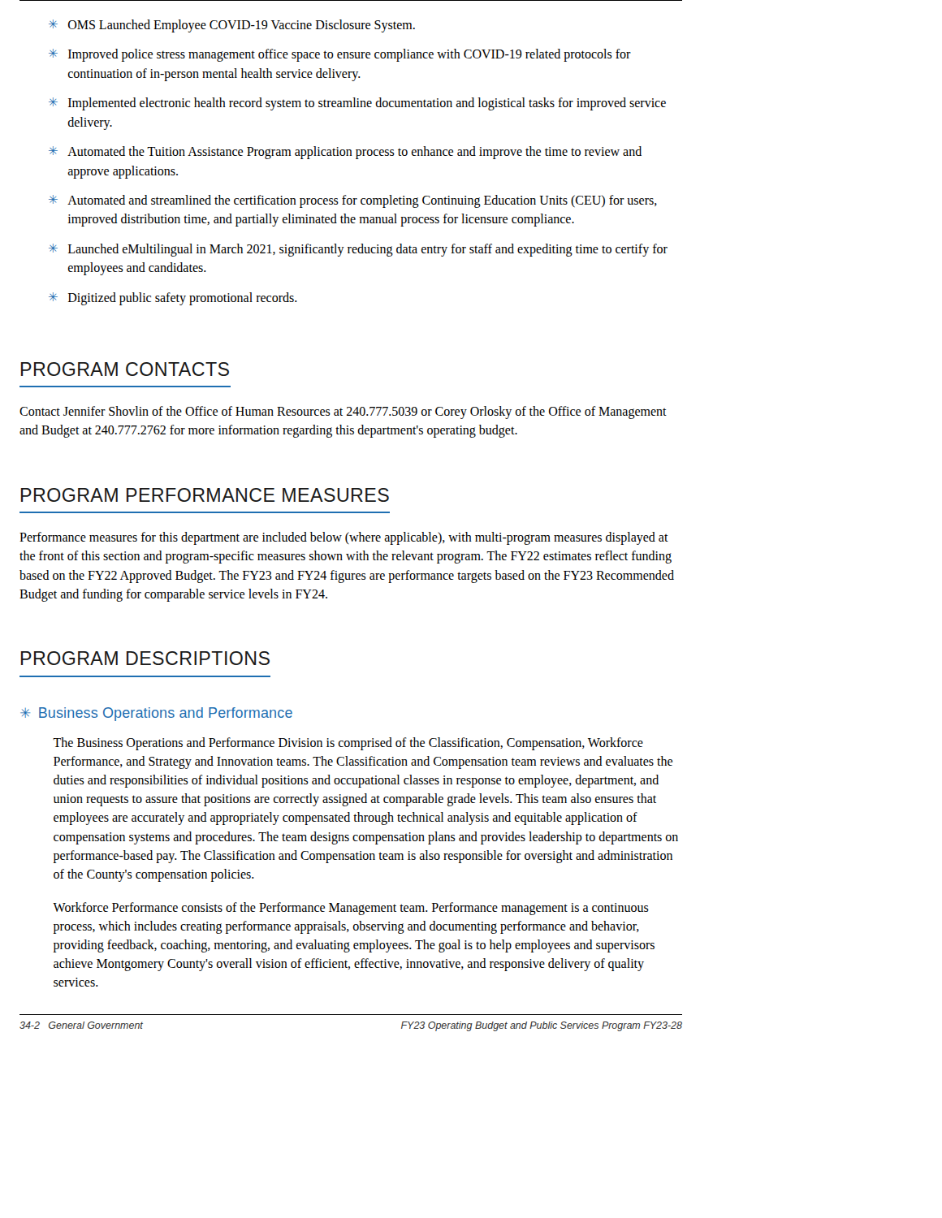OMS Launched Employee COVID-19 Vaccine Disclosure System.
Improved police stress management office space to ensure compliance with COVID-19 related protocols for continuation of in-person mental health service delivery.
Implemented electronic health record system to streamline documentation and logistical tasks for improved service delivery.
Automated the Tuition Assistance Program application process to enhance and improve the time to review and approve applications.
Automated and streamlined the certification process for completing Continuing Education Units (CEU) for users, improved distribution time, and partially eliminated the manual process for licensure compliance.
Launched eMultilingual in March 2021, significantly reducing data entry for staff and expediting time to certify for employees and candidates.
Digitized public safety promotional records.
PROGRAM CONTACTS
Contact Jennifer Shovlin of the Office of Human Resources at 240.777.5039 or Corey Orlosky of the Office of Management and Budget at 240.777.2762 for more information regarding this department's operating budget.
PROGRAM PERFORMANCE MEASURES
Performance measures for this department are included below (where applicable), with multi-program measures displayed at the front of this section and program-specific measures shown with the relevant program. The FY22 estimates reflect funding based on the FY22 Approved Budget. The FY23 and FY24 figures are performance targets based on the FY23 Recommended Budget and funding for comparable service levels in FY24.
PROGRAM DESCRIPTIONS
Business Operations and Performance
The Business Operations and Performance Division is comprised of the Classification, Compensation, Workforce Performance, and Strategy and Innovation teams. The Classification and Compensation team reviews and evaluates the duties and responsibilities of individual positions and occupational classes in response to employee, department, and union requests to assure that positions are correctly assigned at comparable grade levels. This team also ensures that employees are accurately and appropriately compensated through technical analysis and equitable application of compensation systems and procedures. The team designs compensation plans and provides leadership to departments on performance-based pay. The Classification and Compensation team is also responsible for oversight and administration of the County's compensation policies.
Workforce Performance consists of the Performance Management team. Performance management is a continuous process, which includes creating performance appraisals, observing and documenting performance and behavior, providing feedback, coaching, mentoring, and evaluating employees. The goal is to help employees and supervisors achieve Montgomery County's overall vision of efficient, effective, innovative, and responsive delivery of quality services.
34-2 General Government FY23 Operating Budget and Public Services Program FY23-28